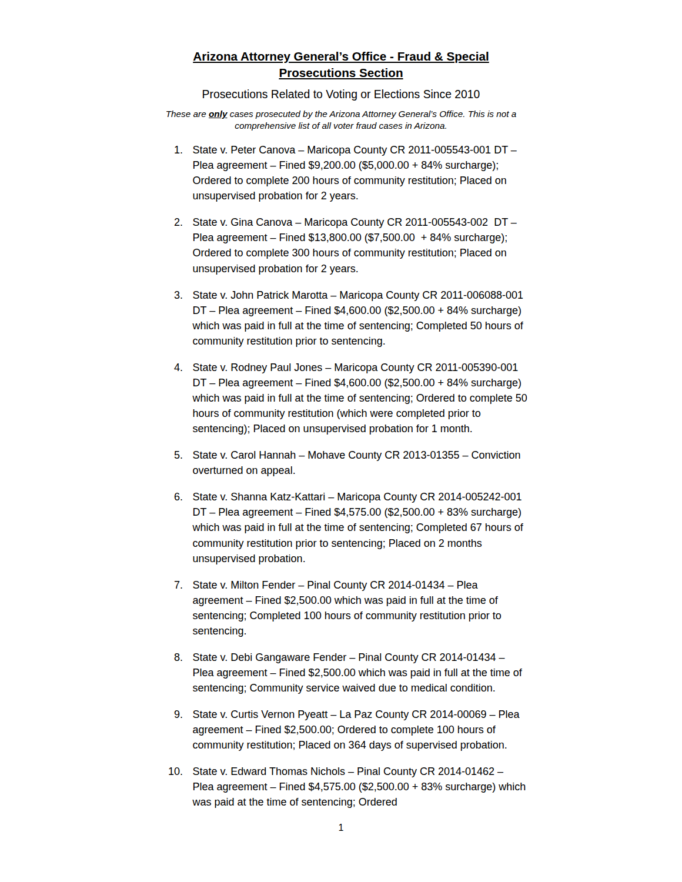Arizona Attorney General’s Office - Fraud & Special Prosecutions Section
Prosecutions Related to Voting or Elections Since 2010
These are only cases prosecuted by the Arizona Attorney General’s Office. This is not a comprehensive list of all voter fraud cases in Arizona.
State v. Peter Canova – Maricopa County CR 2011-005543-001 DT – Plea agreement – Fined $9,200.00 ($5,000.00 + 84% surcharge); Ordered to complete 200 hours of community restitution; Placed on unsupervised probation for 2 years.
State v. Gina Canova – Maricopa County CR 2011-005543-002 DT – Plea agreement – Fined $13,800.00 ($7,500.00 + 84% surcharge); Ordered to complete 300 hours of community restitution; Placed on unsupervised probation for 2 years.
State v. John Patrick Marotta – Maricopa County CR 2011-006088-001 DT – Plea agreement – Fined $4,600.00 ($2,500.00 + 84% surcharge) which was paid in full at the time of sentencing; Completed 50 hours of community restitution prior to sentencing.
State v. Rodney Paul Jones – Maricopa County CR 2011-005390-001 DT – Plea agreement – Fined $4,600.00 ($2,500.00 + 84% surcharge) which was paid in full at the time of sentencing; Ordered to complete 50 hours of community restitution (which were completed prior to sentencing); Placed on unsupervised probation for 1 month.
State v. Carol Hannah – Mohave County CR 2013-01355 – Conviction overturned on appeal.
State v. Shanna Katz-Kattari – Maricopa County CR 2014-005242-001 DT – Plea agreement – Fined $4,575.00 ($2,500.00 + 83% surcharge) which was paid in full at the time of sentencing; Completed 67 hours of community restitution prior to sentencing; Placed on 2 months unsupervised probation.
State v. Milton Fender – Pinal County CR 2014-01434 – Plea agreement – Fined $2,500.00 which was paid in full at the time of sentencing; Completed 100 hours of community restitution prior to sentencing.
State v. Debi Gangaware Fender – Pinal County CR 2014-01434 – Plea agreement – Fined $2,500.00 which was paid in full at the time of sentencing; Community service waived due to medical condition.
State v. Curtis Vernon Pyeatt – La Paz County CR 2014-00069 – Plea agreement – Fined $2,500.00; Ordered to complete 100 hours of community restitution; Placed on 364 days of supervised probation.
State v. Edward Thomas Nichols – Pinal County CR 2014-01462 – Plea agreement – Fined $4,575.00 ($2,500.00 + 83% surcharge) which was paid at the time of sentencing; Ordered
1